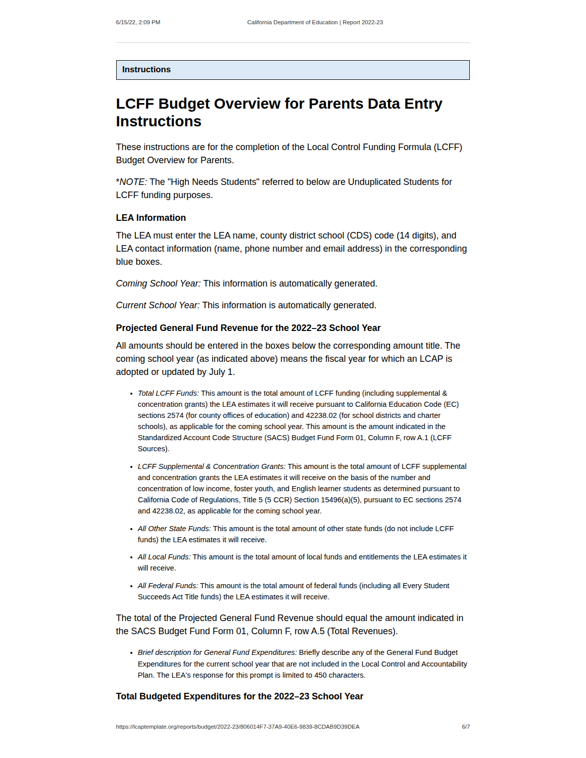6/15/22, 2:09 PM
California Department of Education | Report 2022-23
Instructions
LCFF Budget Overview for Parents Data Entry Instructions
These instructions are for the completion of the Local Control Funding Formula (LCFF) Budget Overview for Parents.
*NOTE: The "High Needs Students" referred to below are Unduplicated Students for LCFF funding purposes.
LEA Information
The LEA must enter the LEA name, county district school (CDS) code (14 digits), and LEA contact information (name, phone number and email address) in the corresponding blue boxes.
Coming School Year: This information is automatically generated.
Current School Year: This information is automatically generated.
Projected General Fund Revenue for the 2022–23 School Year
All amounts should be entered in the boxes below the corresponding amount title. The coming school year (as indicated above) means the fiscal year for which an LCAP is adopted or updated by July 1.
Total LCFF Funds: This amount is the total amount of LCFF funding (including supplemental & concentration grants) the LEA estimates it will receive pursuant to California Education Code (EC) sections 2574 (for county offices of education) and 42238.02 (for school districts and charter schools), as applicable for the coming school year. This amount is the amount indicated in the Standardized Account Code Structure (SACS) Budget Fund Form 01, Column F, row A.1 (LCFF Sources).
LCFF Supplemental & Concentration Grants: This amount is the total amount of LCFF supplemental and concentration grants the LEA estimates it will receive on the basis of the number and concentration of low income, foster youth, and English learner students as determined pursuant to California Code of Regulations, Title 5 (5 CCR) Section 15496(a)(5), pursuant to EC sections 2574 and 42238.02, as applicable for the coming school year.
All Other State Funds: This amount is the total amount of other state funds (do not include LCFF funds) the LEA estimates it will receive.
All Local Funds: This amount is the total amount of local funds and entitlements the LEA estimates it will receive.
All Federal Funds: This amount is the total amount of federal funds (including all Every Student Succeeds Act Title funds) the LEA estimates it will receive.
The total of the Projected General Fund Revenue should equal the amount indicated in the SACS Budget Fund Form 01, Column F, row A.5 (Total Revenues).
Brief description for General Fund Expenditures: Briefly describe any of the General Fund Budget Expenditures for the current school year that are not included in the Local Control and Accountability Plan. The LEA's response for this prompt is limited to 450 characters.
Total Budgeted Expenditures for the 2022–23 School Year
https://lcaptemplate.org/reports/budget/2022-23/806014F7-37A9-40E6-9839-8CDAB9D39DEA
6/7